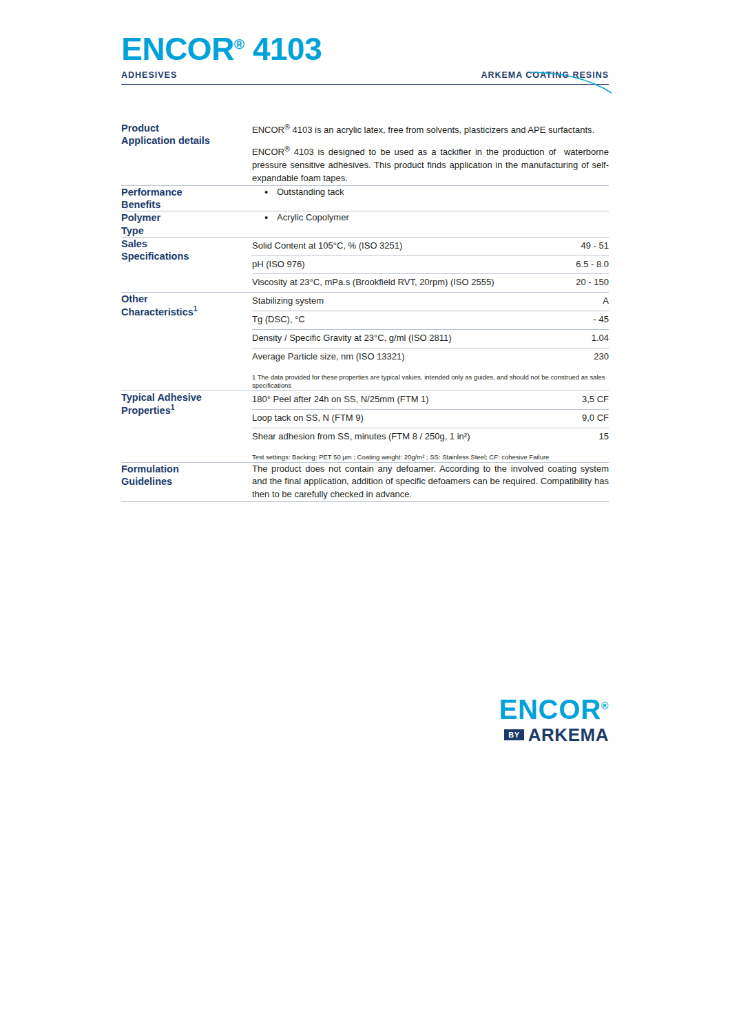ENCOR® 4103
Adhesives
Arkema Coating Resins
| Product Application details | ENCOR ® 4103 is an acrylic latex, free from solvents, plasticizers and APE surfactants. ENCOR ® 4103 is designed to be used as a tackifier in the production of waterborne pressure sensitive adhesives. This product finds application in the manufacturing of self-expandable foam tapes. |
| Performance Benefits | Outstanding tack |
| Polymer Type | Acrylic Copolymer |
| Sales Specifications | / Solid Content at 105°C, % (ISO 3251) / 49 - 51 / / pH (ISO 976) / 6.5 - 8.0 / / Viscosity at 23°C, mPa.s (Brookfield RVT, 20rpm) (ISO 2555) / 20 - 150 / |
| Other Characteristics 1 | / Stabilizing system / A / / Tg (DSC), °C / - 45 / / Density / Specific Gravity at 23°C, g/ml (ISO 2811) / 1.04 / / Average Particle size, nm (ISO 13321) / 230 / 1 The data provided for these properties are typical values, intended only as guides, and should not be construed as sales specifications |
| Typical Adhesive Properties 1 | / 180° Peel after 24h on SS, N/25mm (FTM 1) / 3,5 CF / / Loop tack on SS, N (FTM 9) / 9,0 CF / / Shear adhesion from SS, minutes (FTM 8 / 250g, 1 in²) / 15 / Test settings: Backing: PET 50 µm ; Coating weight: 20g/m² ; SS: Stainless Steel; CF: cohesive Failure |
| Formulation Guidelines | The product does not contain any defoamer. According to the involved coating system and the final application, addition of specific defoamers can be required. Compatibility has then to be carefully checked in advance. |
ENCOR®
BY ARKEMA